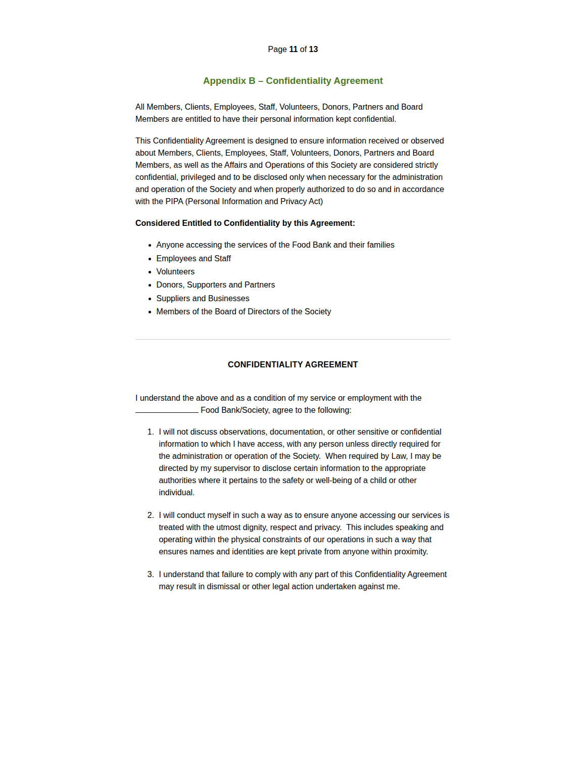Page 11 of 13
Appendix B – Confidentiality Agreement
All Members, Clients, Employees, Staff, Volunteers, Donors, Partners and Board Members are entitled to have their personal information kept confidential.
This Confidentiality Agreement is designed to ensure information received or observed about Members, Clients, Employees, Staff, Volunteers, Donors, Partners and Board Members, as well as the Affairs and Operations of this Society are considered strictly confidential, privileged and to be disclosed only when necessary for the administration and operation of the Society and when properly authorized to do so and in accordance with the PIPA (Personal Information and Privacy Act)
Considered Entitled to Confidentiality by this Agreement:
Anyone accessing the services of the Food Bank and their families
Employees and Staff
Volunteers
Donors, Supporters and Partners
Suppliers and Businesses
Members of the Board of Directors of the Society
CONFIDENTIALITY AGREEMENT
I understand the above and as a condition of my service or employment with the Food Bank/Society, agree to the following:
I will not discuss observations, documentation, or other sensitive or confidential information to which I have access, with any person unless directly required for the administration or operation of the Society. When required by Law, I may be directed by my supervisor to disclose certain information to the appropriate authorities where it pertains to the safety or well-being of a child or other individual.
I will conduct myself in such a way as to ensure anyone accessing our services is treated with the utmost dignity, respect and privacy. This includes speaking and operating within the physical constraints of our operations in such a way that ensures names and identities are kept private from anyone within proximity.
I understand that failure to comply with any part of this Confidentiality Agreement may result in dismissal or other legal action undertaken against me.